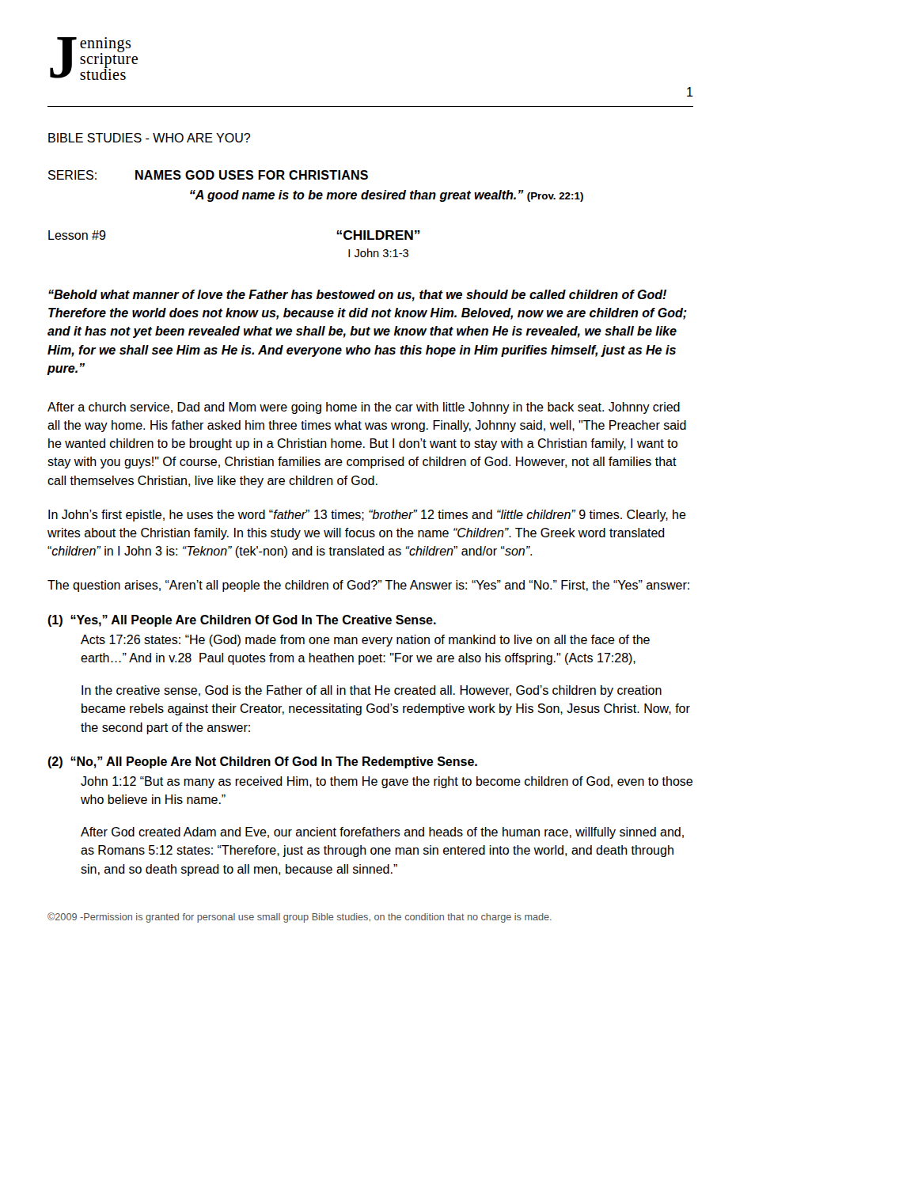J ennings scripture studies
1
BIBLE STUDIES - WHO ARE YOU?
SERIES:
NAMES GOD USES FOR CHRISTIANS
“A good name is to be more desired than great wealth.” (Prov. 22:1)
Lesson #9
“CHILDREN” I John 3:1-3
“Behold what manner of love the Father has bestowed on us, that we should be called children of God! Therefore the world does not know us, because it did not know Him. Beloved, now we are children of God; and it has not yet been revealed what we shall be, but we know that when He is revealed, we shall be like Him, for we shall see Him as He is. And everyone who has this hope in Him purifies himself, just as He is pure.”
After a church service, Dad and Mom were going home in the car with little Johnny in the back seat. Johnny cried all the way home. His father asked him three times what was wrong. Finally, Johnny said, well, "The Preacher said he wanted children to be brought up in a Christian home. But I don’t want to stay with a Christian family, I want to stay with you guys!" Of course, Christian families are comprised of children of God. However, not all families that call themselves Christian, live like they are children of God.
In John’s first epistle, he uses the word “father” 13 times; “brother” 12 times and “little children” 9 times. Clearly, he writes about the Christian family. In this study we will focus on the name “Children”. The Greek word translated “children” in I John 3 is: “Teknon” (tek'-non) and is translated as “children” and/or “son”.
The question arises, “Aren’t all people the children of God?” The Answer is: “Yes” and “No.” First, the “Yes” answer:
(1) “Yes,” All People Are Children Of God In The Creative Sense.
Acts 17:26 states: “He (God) made from one man every nation of mankind to live on all the face of the earth…” And in v.28 Paul quotes from a heathen poet: "For we are also his offspring." (Acts 17:28),
In the creative sense, God is the Father of all in that He created all. However, God’s children by creation became rebels against their Creator, necessitating God’s redemptive work by His Son, Jesus Christ. Now, for the second part of the answer:
(2) “No,” All People Are Not Children Of God In The Redemptive Sense.
John 1:12 “But as many as received Him, to them He gave the right to become children of God, even to those who believe in His name.”
After God created Adam and Eve, our ancient forefathers and heads of the human race, willfully sinned and, as Romans 5:12 states: “Therefore, just as through one man sin entered into the world, and death through sin, and so death spread to all men, because all sinned.”
©2009 -Permission is granted for personal use small group Bible studies, on the condition that no charge is made.